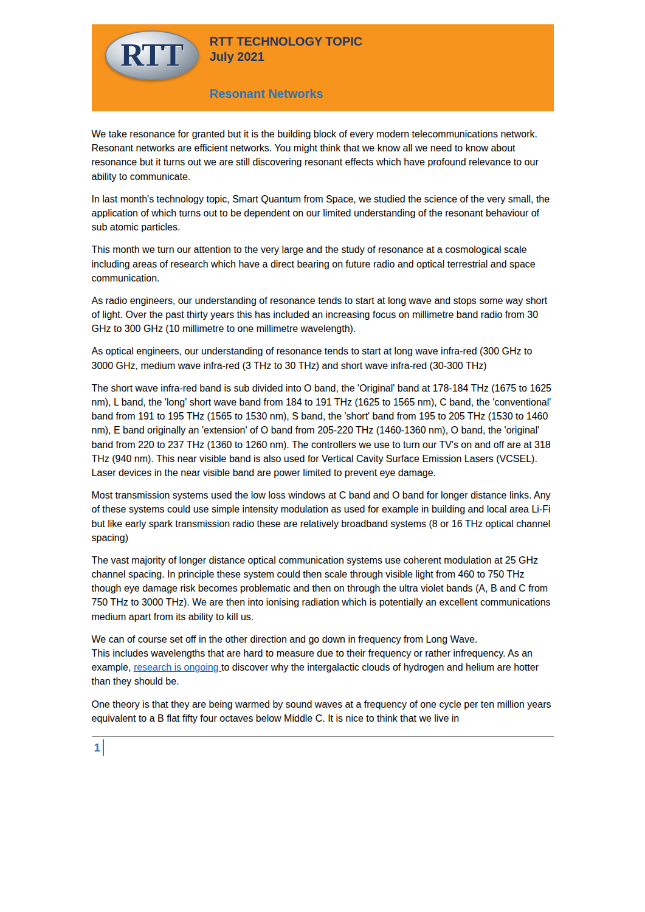RTT
RTT TECHNOLOGY TOPIC
July 2021
Resonant Networks
We take resonance for granted but it is the building block of every modern telecommunications network. Resonant networks are efficient networks. You might think that we know all we need to know about resonance but it turns out we are still discovering resonant effects which have profound relevance to our ability to communicate.
In last month's technology topic, Smart Quantum from Space, we studied the science of the very small, the application of which turns out to be dependent on our limited understanding of the resonant behaviour of sub atomic particles.
This month we turn our attention to the very large and the study of resonance at a cosmological scale including areas of research which have a direct bearing on future radio and optical terrestrial and space communication.
As radio engineers, our understanding of resonance tends to start at long wave and stops some way short of light. Over the past thirty years this has included an increasing focus on millimetre band radio from 30 GHz to 300 GHz (10 millimetre to one millimetre wavelength).
As optical engineers, our understanding of resonance tends to start at long wave infra-red (300 GHz to 3000 GHz, medium wave infra-red (3 THz to 30 THz) and short wave infra-red (30-300 THz)
The short wave infra-red band is sub divided into O band, the 'Original' band at 178-184 THz (1675 to 1625 nm), L band, the 'long' short wave band from 184 to 191 THz (1625 to 1565 nm), C band, the 'conventional' band from 191 to 195 THz (1565 to 1530 nm), S band, the 'short' band from 195 to 205 THz (1530 to 1460 nm), E band originally an 'extension' of O band from 205-220 THz (1460-1360 nm), O band, the 'original' band from 220 to 237 THz (1360 to 1260 nm). The controllers we use to turn our TV's on and off are at 318 THz (940 nm). This near visible band is also used for Vertical Cavity Surface Emission Lasers (VCSEL). Laser devices in the near visible band are power limited to prevent eye damage.
Most transmission systems used the low loss windows at C band and O band for longer distance links. Any of these systems could use simple intensity modulation as used for example in building and local area Li-Fi but like early spark transmission radio these are relatively broadband systems (8 or 16 THz optical channel spacing)
The vast majority of longer distance optical communication systems use coherent modulation at 25 GHz channel spacing. In principle these system could then scale through visible light from 460 to 750 THz though eye damage risk becomes problematic and then on through the ultra violet bands (A, B and C from 750 THz to 3000 THz). We are then into ionising radiation which is potentially an excellent communications medium apart from its ability to kill us.
We can of course set off in the other direction and go down in frequency from Long Wave.
This includes wavelengths that are hard to measure due to their frequency or rather infrequency. As an example, research is ongoing to discover why the intergalactic clouds of hydrogen and helium are hotter than they should be.
One theory is that they are being warmed by sound waves at a frequency of one cycle per ten million years equivalent to a B flat fifty four octaves below Middle C. It is nice to think that we live in
1